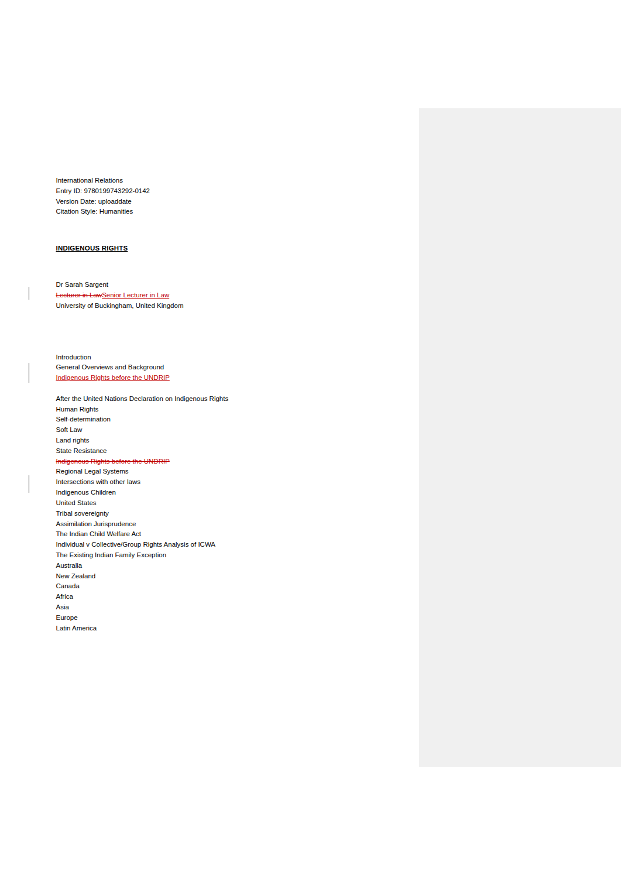International Relations
Entry ID: 9780199743292-0142
Version Date: uploaddate
Citation Style: Humanities
INDIGENOUS RIGHTS
Dr Sarah Sargent
Lecturer in LawSenior Lecturer in Law
University of Buckingham, United Kingdom
Introduction
General Overviews and Background
Indigenous Rights before the UNDRIP
After the United Nations Declaration on Indigenous Rights
Human Rights
Self-determination
Soft Law
Land rights
State Resistance
Indigenous Rights before the UNDRIP
Regional Legal Systems
Intersections with other laws
Indigenous Children
United States
Tribal sovereignty
Assimilation Jurisprudence
The Indian Child Welfare Act
Individual v Collective/Group Rights Analysis of ICWA
The Existing Indian Family Exception
Australia
New Zealand
Canada
Africa
Asia
Europe
Latin America